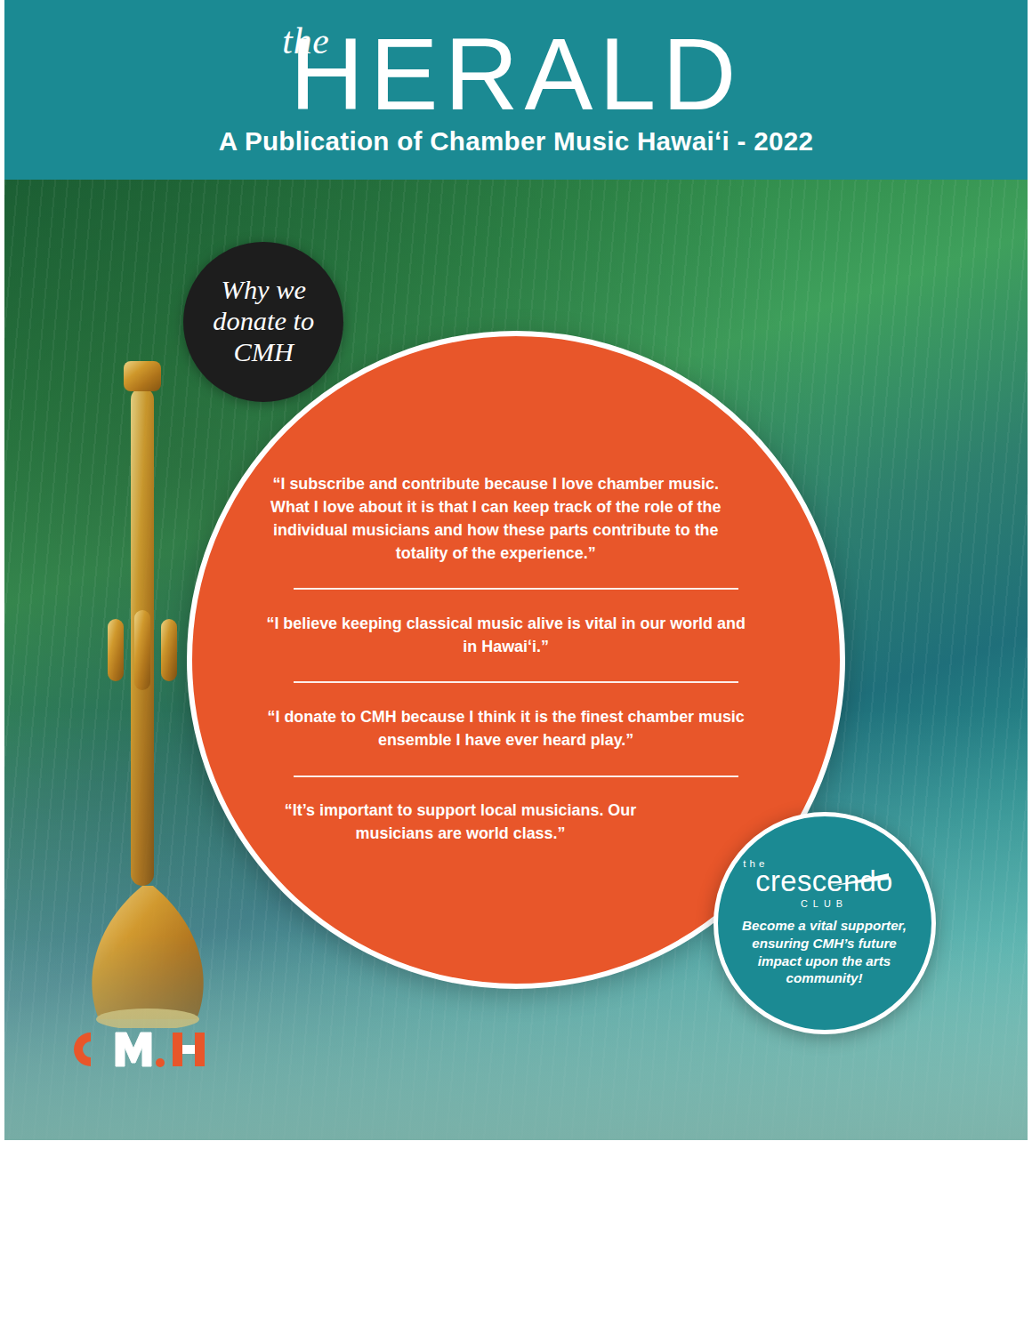the
Herald
A Publication of Chamber Music Hawaiʻi - 2022
Why we
donate to
CMH
“I subscribe and contribute because I love chamber music. What I love about it is that I can keep track of the role of the individual musicians and how these parts contribute to the totality of the experience.”
“I believe keeping classical music alive is vital in our world and in Hawaiʻi.”
“I donate to CMH because I think it is the finest chamber music ensemble I have ever heard play.”
“It’s important to support local musicians. Our musicians are world class.”
the crescendo Club
Become a vital supporter, ensuring CMH’s future impact upon the arts community!